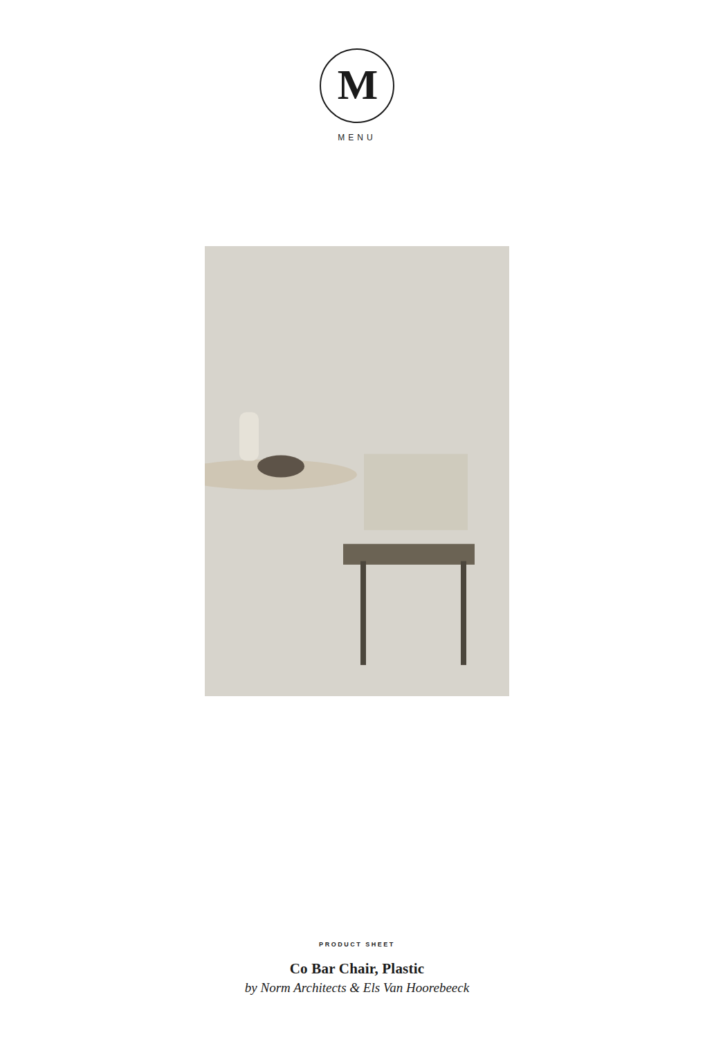M
Menu
Co Bar Chair, Plastic, styled with a travertine table, bottle grinder and stoneware bowl.
Product Sheet
Co Bar Chair, Plastic
by Norm Architects & Els Van Hoorebeeck